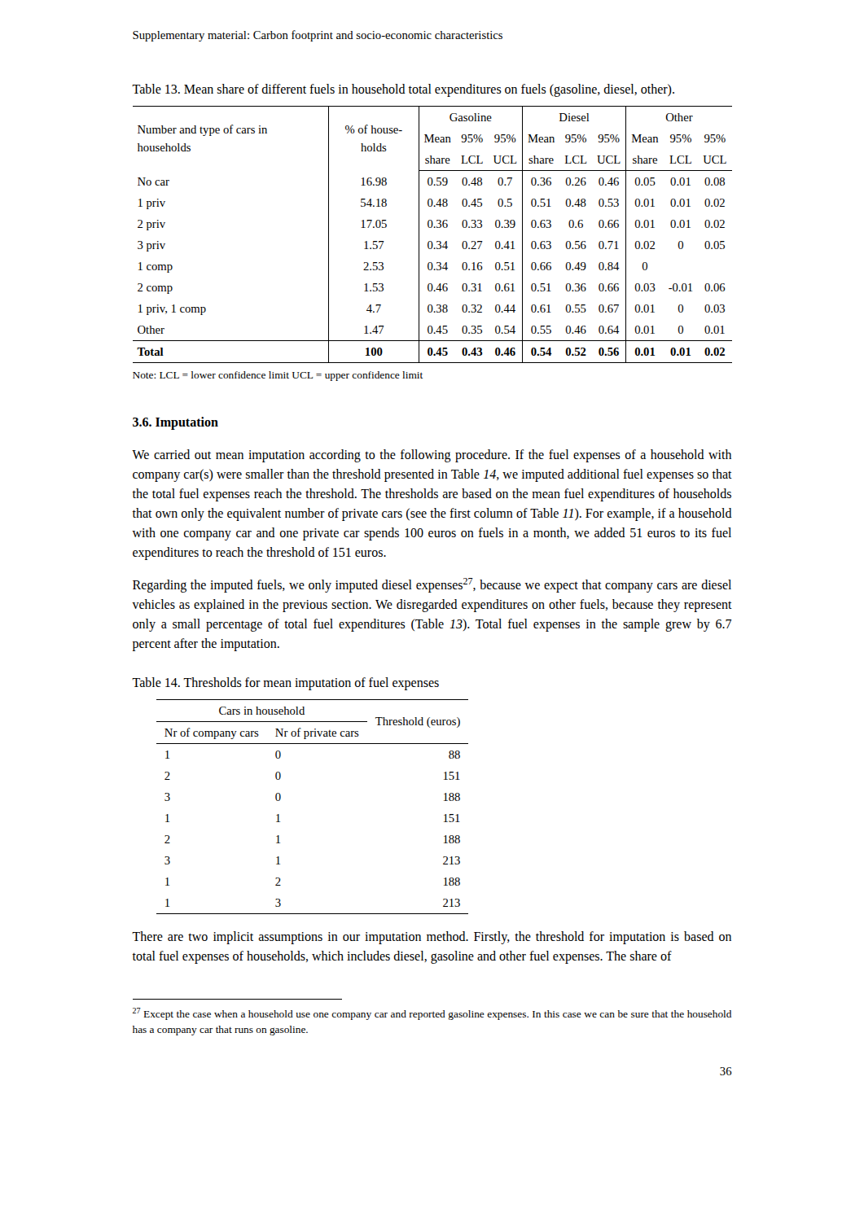Supplementary material: Carbon footprint and socio-economic characteristics
Table 13. Mean share of different fuels in household total expenditures on fuels (gasoline, diesel, other).
| Number and type of cars in households | % of house­holds | Gasoline | Diesel | Other |
| --- | --- | --- | --- | --- |
| Mean | 95% | 95% | Mean | 95% | 95% | Mean | 95% | 95% |
| share | LCL | UCL | share | LCL | UCL | share | LCL | UCL |
| No car | 16.98 | 0.59 | 0.48 | 0.7 | 0.36 | 0.26 | 0.46 | 0.05 | 0.01 | 0.08 |
| 1 priv | 54.18 | 0.48 | 0.45 | 0.5 | 0.51 | 0.48 | 0.53 | 0.01 | 0.01 | 0.02 |
| 2 priv | 17.05 | 0.36 | 0.33 | 0.39 | 0.63 | 0.6 | 0.66 | 0.01 | 0.01 | 0.02 |
| 3 priv | 1.57 | 0.34 | 0.27 | 0.41 | 0.63 | 0.56 | 0.71 | 0.02 | 0 | 0.05 |
| 1 comp | 2.53 | 0.34 | 0.16 | 0.51 | 0.66 | 0.49 | 0.84 | 0 | | |
| 2 comp | 1.53 | 0.46 | 0.31 | 0.61 | 0.51 | 0.36 | 0.66 | 0.03 | -0.01 | 0.06 |
| 1 priv, 1 comp | 4.7 | 0.38 | 0.32 | 0.44 | 0.61 | 0.55 | 0.67 | 0.01 | 0 | 0.03 |
| Other | 1.47 | 0.45 | 0.35 | 0.54 | 0.55 | 0.46 | 0.64 | 0.01 | 0 | 0.01 |
| Total | 100 | 0.45 | 0.43 | 0.46 | 0.54 | 0.52 | 0.56 | 0.01 | 0.01 | 0.02 |
Note: LCL = lower confidence limit UCL = upper confidence limit
3.6. Imputation
We carried out mean imputation according to the following procedure. If the fuel expenses of a household with company car(s) were smaller than the threshold presented in Table 14, we imputed additional fuel expenses so that the total fuel expenses reach the threshold. The thresholds are based on the mean fuel expenditures of households that own only the equivalent number of private cars (see the first column of Table 11). For example, if a household with one company car and one private car spends 100 euros on fuels in a month, we added 51 euros to its fuel expenditures to reach the threshold of 151 euros.
Regarding the imputed fuels, we only imputed diesel expenses27, because we expect that company cars are diesel vehicles as explained in the previous section. We disregarded expenditures on other fuels, because they represent only a small percentage of total fuel expenditures (Table 13). Total fuel expenses in the sample grew by 6.7 percent after the imputation.
Table 14. Thresholds for mean imputation of fuel expenses
| Cars in household | Threshold (euros) |
| --- | --- |
| Nr of company cars | Nr of private cars |
| 1 | 0 | 88 |
| 2 | 0 | 151 |
| 3 | 0 | 188 |
| 1 | 1 | 151 |
| 2 | 1 | 188 |
| 3 | 1 | 213 |
| 1 | 2 | 188 |
| 1 | 3 | 213 |
There are two implicit assumptions in our imputation method. Firstly, the threshold for imputation is based on total fuel expenses of households, which includes diesel, gasoline and other fuel expenses. The share of
27 Except the case when a household use one company car and reported gasoline expenses. In this case we can be sure that the household has a company car that runs on gasoline.
36